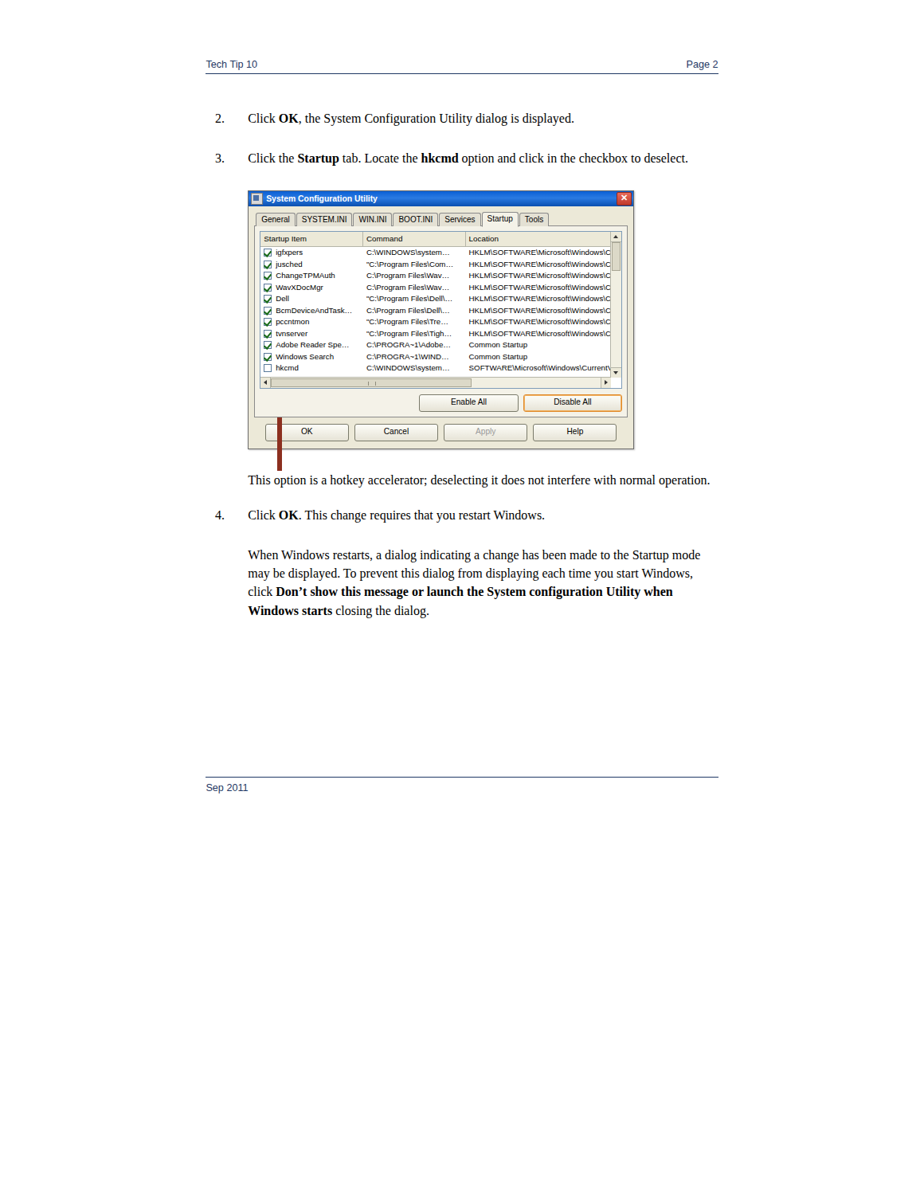Tech Tip 10
Page 2
2. Click OK, the System Configuration Utility dialog is displayed.
3. Click the Startup tab. Locate the hkcmd option and click in the checkbox to deselect.
System Configuration Utility ✕
General
SYSTEM.INI
WIN.INI
BOOT.INI
Services
Startup
Tools
Startup Item
Command
Location
igfxpers
C:\WINDOWS\system…
HKLM\SOFTWARE\Microsoft\Windows\CurrentVer.
jusched
"C:\Program Files\Com…
HKLM\SOFTWARE\Microsoft\Windows\CurrentVer.
ChangeTPMAuth
C:\Program Files\Wav…
HKLM\SOFTWARE\Microsoft\Windows\CurrentVer.
WavXDocMgr
C:\Program Files\Wav…
HKLM\SOFTWARE\Microsoft\Windows\CurrentVer.
Dell
"C:\Program Files\Dell\…
HKLM\SOFTWARE\Microsoft\Windows\CurrentVer.
BcmDeviceAndTask…
C:\Program Files\Dell\…
HKLM\SOFTWARE\Microsoft\Windows\CurrentVer.
pccntmon
"C:\Program Files\Tre…
HKLM\SOFTWARE\Microsoft\Windows\CurrentVer.
tvnserver
"C:\Program Files\Tigh…
HKLM\SOFTWARE\Microsoft\Windows\CurrentVer.
Adobe Reader Spe…
C:\PROGRA~1\Adobe…
Common Startup
Windows Search
C:\PROGRA~1\WIND…
Common Startup
hkcmd
C:\WINDOWS\system…
SOFTWARE\Microsoft\Windows\CurrentVersion\Ru
Enable All
Disable All
OK
Cancel
Apply
Help
System Configuration Utility — Startup tab with hkcmd deselected.
This option is a hotkey accelerator; deselecting it does not interfere with normal operation.
4. Click OK. This change requires that you restart Windows.
When Windows restarts, a dialog indicating a change has been made to the Startup mode may be displayed. To prevent this dialog from displaying each time you start Windows, click Don’t show this message or launch the System configuration Utility when Windows starts closing the dialog.
Sep 2011